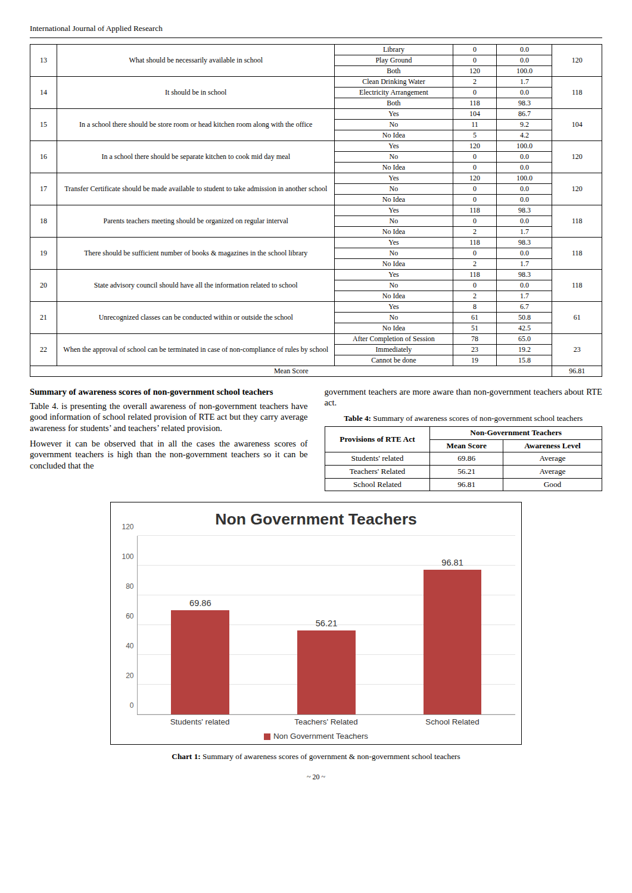International Journal of Applied Research
| 13 | What should be necessarily available in school | Library | 0 | 0.0 | 120 |
| Play Ground | 0 | 0.0 |
| Both | 120 | 100.0 |
| 14 | It should be in school | Clean Drinking Water | 2 | 1.7 | 118 |
| Electricity Arrangement | 0 | 0.0 |
| Both | 118 | 98.3 |
| 15 | In a school there should be store room or head kitchen room along with the office | Yes | 104 | 86.7 | 104 |
| No | 11 | 9.2 |
| No Idea | 5 | 4.2 |
| 16 | In a school there should be separate kitchen to cook mid day meal | Yes | 120 | 100.0 | 120 |
| No | 0 | 0.0 |
| No Idea | 0 | 0.0 |
| 17 | Transfer Certificate should be made available to student to take admission in another school | Yes | 120 | 100.0 | 120 |
| No | 0 | 0.0 |
| No Idea | 0 | 0.0 |
| 18 | Parents teachers meeting should be organized on regular interval | Yes | 118 | 98.3 | 118 |
| No | 0 | 0.0 |
| No Idea | 2 | 1.7 |
| 19 | There should be sufficient number of books & magazines in the school library | Yes | 118 | 98.3 | 118 |
| No | 0 | 0.0 |
| No Idea | 2 | 1.7 |
| 20 | State advisory council should have all the information related to school | Yes | 118 | 98.3 | 118 |
| No | 0 | 0.0 |
| No Idea | 2 | 1.7 |
| 21 | Unrecognized classes can be conducted within or outside the school | Yes | 8 | 6.7 | 61 |
| No | 61 | 50.8 |
| No Idea | 51 | 42.5 |
| 22 | When the approval of school can be terminated in case of non-compliance of rules by school | After Completion of Session | 78 | 65.0 | 23 |
| Immediately | 23 | 19.2 |
| Cannot be done | 19 | 15.8 |
| Mean Score | 96.81 |
Summary of awareness scores of non-government school teachers
Table 4. is presenting the overall awareness of non-government teachers have good information of school related provision of RTE act but they carry average awareness for students’ and teachers’ related provision.
However it can be observed that in all the cases the awareness scores of government teachers is high than the non-government teachers so it can be concluded that the
government teachers are more aware than non-government teachers about RTE act.
Table 4: Summary of awareness scores of non-government school teachers
| Provisions of RTE Act | Non-Government Teachers |
| --- | --- |
| Mean Score | Awareness Level |
| Students' related | 69.86 | Average |
| Teachers' Related | 56.21 | Average |
| School Related | 96.81 | Good |
Non Government Teachers
0
20
40
60
80
100
120
69.86
56.21
96.81
Students' related
Teachers' Related
School Related
Non Government Teachers
Chart 1: Summary of awareness scores of government & non-government school teachers
~ 20 ~